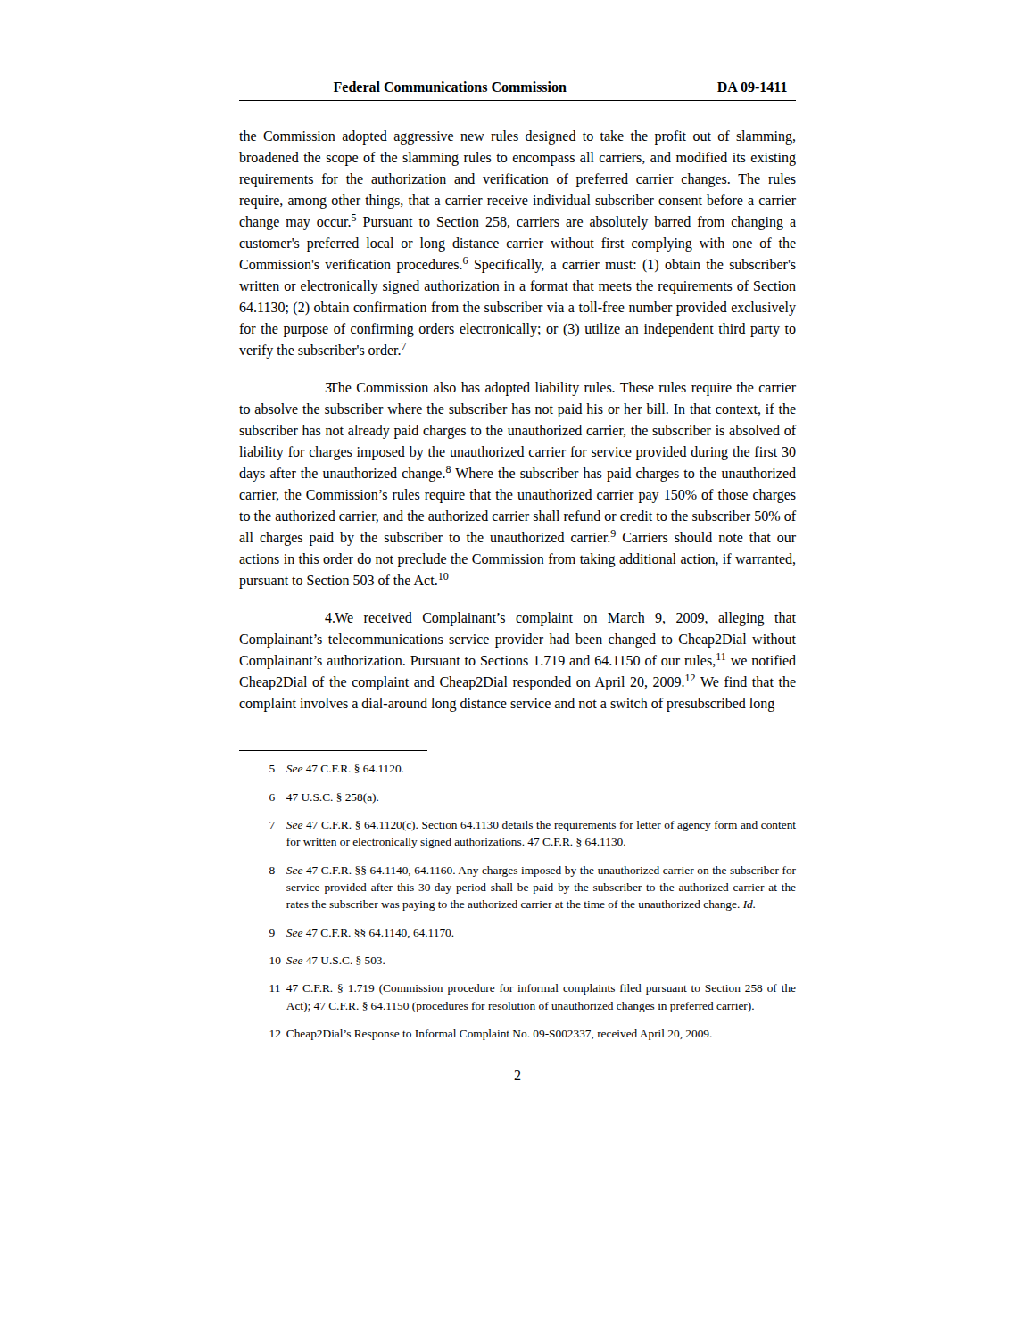Federal Communications Commission DA 09-1411
the Commission adopted aggressive new rules designed to take the profit out of slamming, broadened the scope of the slamming rules to encompass all carriers, and modified its existing requirements for the authorization and verification of preferred carrier changes. The rules require, among other things, that a carrier receive individual subscriber consent before a carrier change may occur.5 Pursuant to Section 258, carriers are absolutely barred from changing a customer's preferred local or long distance carrier without first complying with one of the Commission's verification procedures.6 Specifically, a carrier must: (1) obtain the subscriber's written or electronically signed authorization in a format that meets the requirements of Section 64.1130; (2) obtain confirmation from the subscriber via a toll-free number provided exclusively for the purpose of confirming orders electronically; or (3) utilize an independent third party to verify the subscriber's order.7
3. The Commission also has adopted liability rules. These rules require the carrier to absolve the subscriber where the subscriber has not paid his or her bill. In that context, if the subscriber has not already paid charges to the unauthorized carrier, the subscriber is absolved of liability for charges imposed by the unauthorized carrier for service provided during the first 30 days after the unauthorized change.8 Where the subscriber has paid charges to the unauthorized carrier, the Commission’s rules require that the unauthorized carrier pay 150% of those charges to the authorized carrier, and the authorized carrier shall refund or credit to the subscriber 50% of all charges paid by the subscriber to the unauthorized carrier.9 Carriers should note that our actions in this order do not preclude the Commission from taking additional action, if warranted, pursuant to Section 503 of the Act.10
4. We received Complainant’s complaint on March 9, 2009, alleging that Complainant’s telecommunications service provider had been changed to Cheap2Dial without Complainant’s authorization. Pursuant to Sections 1.719 and 64.1150 of our rules,11 we notified Cheap2Dial of the complaint and Cheap2Dial responded on April 20, 2009.12 We find that the complaint involves a dial-around long distance service and not a switch of presubscribed long
5
See 47 C.F.R. § 64.1120.
6
47 U.S.C. § 258(a).
7
See 47 C.F.R. § 64.1120(c). Section 64.1130 details the requirements for letter of agency form and content for written or electronically signed authorizations. 47 C.F.R. § 64.1130.
8
See 47 C.F.R. §§ 64.1140, 64.1160. Any charges imposed by the unauthorized carrier on the subscriber for service provided after this 30-day period shall be paid by the subscriber to the authorized carrier at the rates the subscriber was paying to the authorized carrier at the time of the unauthorized change. Id.
9
See 47 C.F.R. §§ 64.1140, 64.1170.
10
See 47 U.S.C. § 503.
11
47 C.F.R. § 1.719 (Commission procedure for informal complaints filed pursuant to Section 258 of the Act); 47 C.F.R. § 64.1150 (procedures for resolution of unauthorized changes in preferred carrier).
12
Cheap2Dial’s Response to Informal Complaint No. 09-S002337, received April 20, 2009.
2